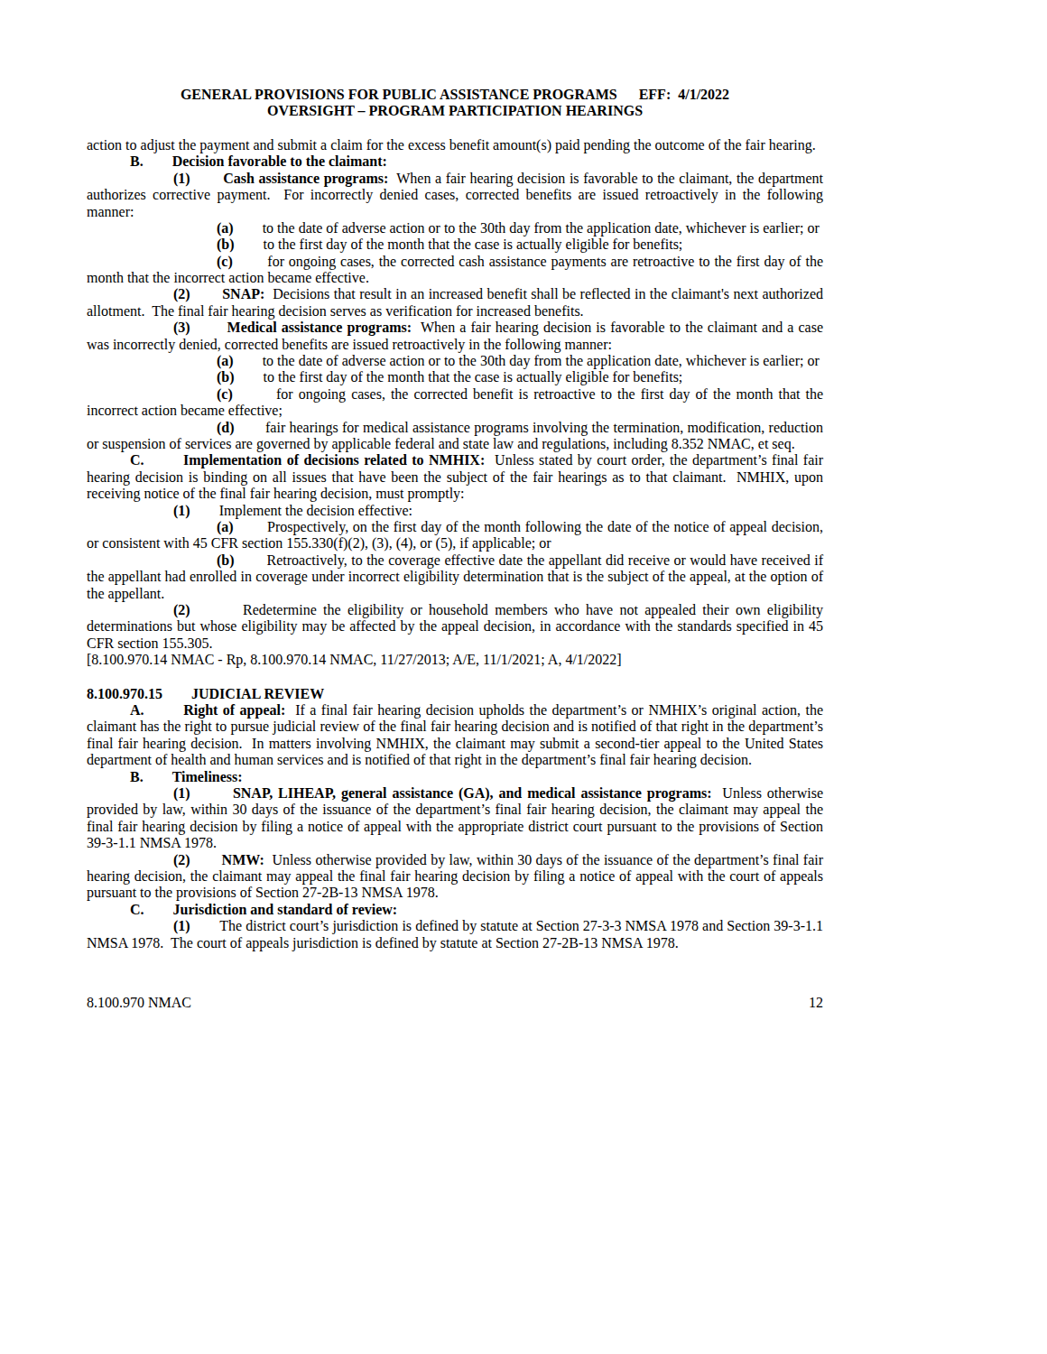GENERAL PROVISIONS FOR PUBLIC ASSISTANCE PROGRAMS EFF: 4/1/2022 OVERSIGHT – PROGRAM PARTICIPATION HEARINGS
action to adjust the payment and submit a claim for the excess benefit amount(s) paid pending the outcome of the fair hearing.
B. Decision favorable to the claimant:
(1) Cash assistance programs: When a fair hearing decision is favorable to the claimant, the department authorizes corrective payment. For incorrectly denied cases, corrected benefits are issued retroactively in the following manner:
(a) to the date of adverse action or to the 30th day from the application date, whichever is earlier; or
(b) to the first day of the month that the case is actually eligible for benefits;
(c) for ongoing cases, the corrected cash assistance payments are retroactive to the first day of the month that the incorrect action became effective.
(2) SNAP: Decisions that result in an increased benefit shall be reflected in the claimant's next authorized allotment. The final fair hearing decision serves as verification for increased benefits.
(3) Medical assistance programs: When a fair hearing decision is favorable to the claimant and a case was incorrectly denied, corrected benefits are issued retroactively in the following manner:
(a) to the date of adverse action or to the 30th day from the application date, whichever is earlier; or
(b) to the first day of the month that the case is actually eligible for benefits;
(c) for ongoing cases, the corrected benefit is retroactive to the first day of the month that the incorrect action became effective;
(d) fair hearings for medical assistance programs involving the termination, modification, reduction or suspension of services are governed by applicable federal and state law and regulations, including 8.352 NMAC, et seq.
C. Implementation of decisions related to NMHIX: Unless stated by court order, the department’s final fair hearing decision is binding on all issues that have been the subject of the fair hearings as to that claimant. NMHIX, upon receiving notice of the final fair hearing decision, must promptly:
(1) Implement the decision effective:
(a) Prospectively, on the first day of the month following the date of the notice of appeal decision, or consistent with 45 CFR section 155.330(f)(2), (3), (4), or (5), if applicable; or
(b) Retroactively, to the coverage effective date the appellant did receive or would have received if the appellant had enrolled in coverage under incorrect eligibility determination that is the subject of the appeal, at the option of the appellant.
(2) Redetermine the eligibility or household members who have not appealed their own eligibility determinations but whose eligibility may be affected by the appeal decision, in accordance with the standards specified in 45 CFR section 155.305.
[8.100.970.14 NMAC - Rp, 8.100.970.14 NMAC, 11/27/2013; A/E, 11/1/2021; A, 4/1/2022]
8.100.970.15 JUDICIAL REVIEW
A. Right of appeal: If a final fair hearing decision upholds the department’s or NMHIX’s original action, the claimant has the right to pursue judicial review of the final fair hearing decision and is notified of that right in the department’s final fair hearing decision. In matters involving NMHIX, the claimant may submit a second-tier appeal to the United States department of health and human services and is notified of that right in the department’s final fair hearing decision.
B. Timeliness:
(1) SNAP, LIHEAP, general assistance (GA), and medical assistance programs: Unless otherwise provided by law, within 30 days of the issuance of the department’s final fair hearing decision, the claimant may appeal the final fair hearing decision by filing a notice of appeal with the appropriate district court pursuant to the provisions of Section 39-3-1.1 NMSA 1978.
(2) NMW: Unless otherwise provided by law, within 30 days of the issuance of the department’s final fair hearing decision, the claimant may appeal the final fair hearing decision by filing a notice of appeal with the court of appeals pursuant to the provisions of Section 27-2B-13 NMSA 1978.
C. Jurisdiction and standard of review:
(1) The district court’s jurisdiction is defined by statute at Section 27-3-3 NMSA 1978 and Section 39-3-1.1 NMSA 1978. The court of appeals jurisdiction is defined by statute at Section 27-2B-13 NMSA 1978.
8.100.970 NMAC 12